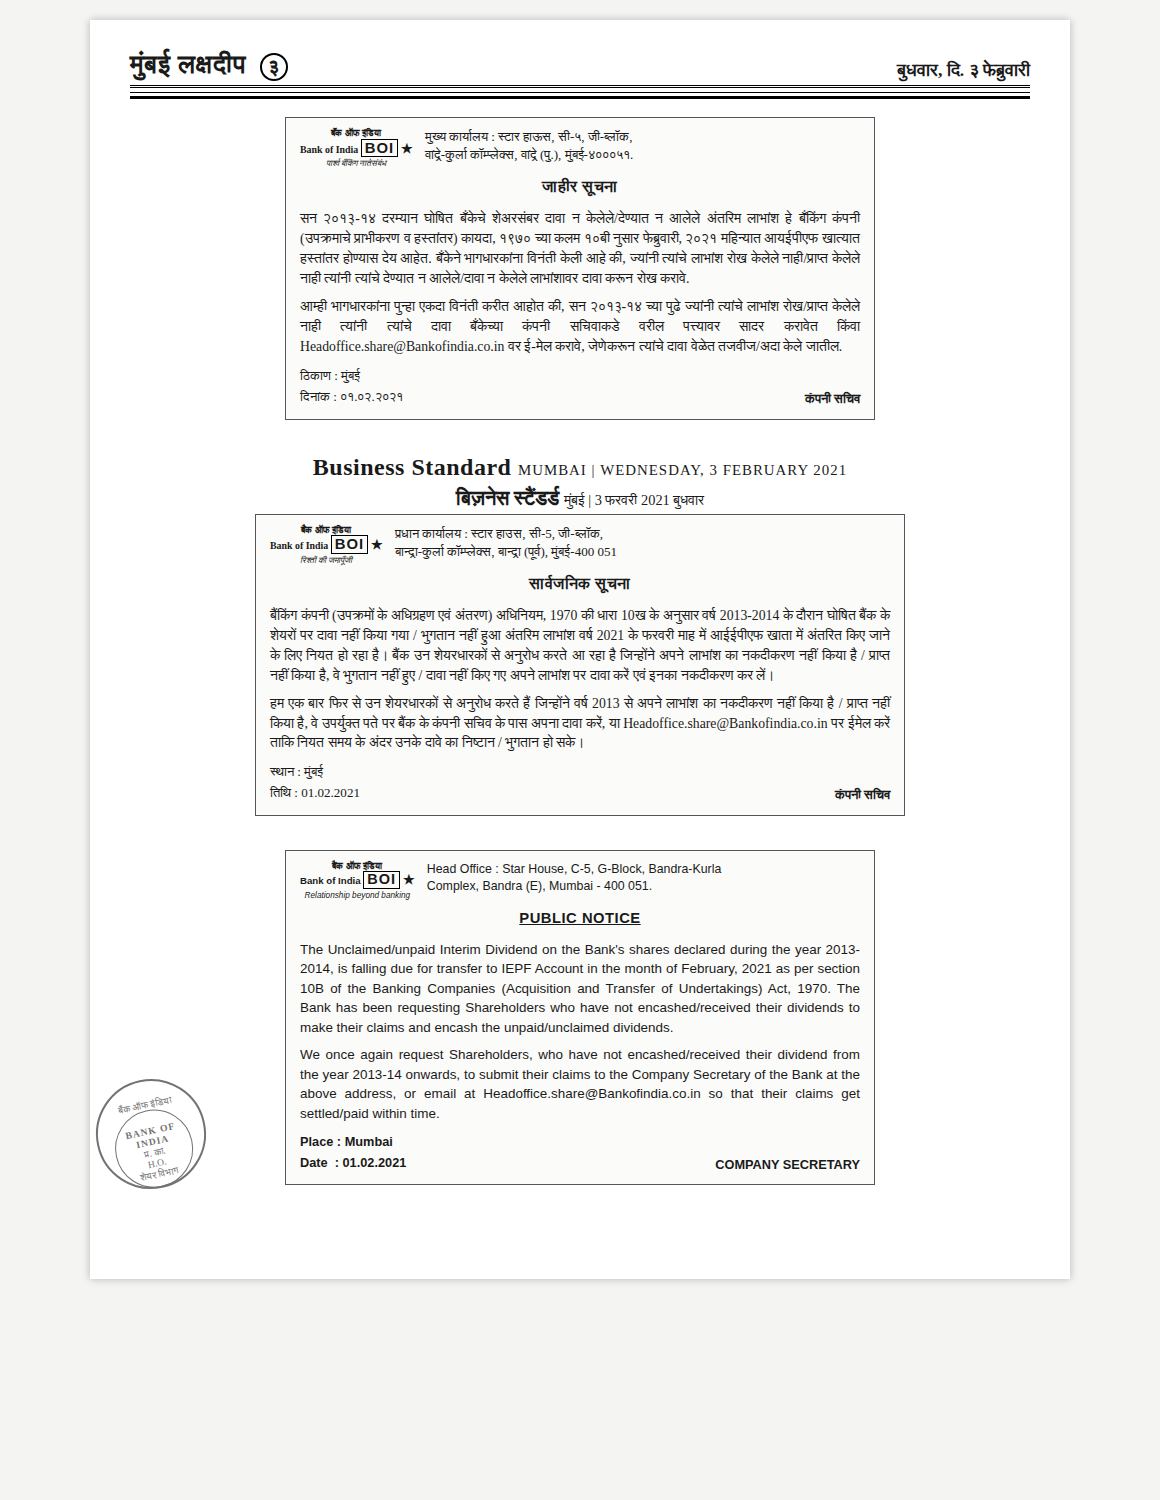मुंबई लक्षदीप ३
बुधवार, दि. ३ फेब्रुवारी
बँक ऑफ इंडिया Bank of India BOI ★ पार्श्व बँकिंग नातेसंबंध
मुख्य कार्यालय : स्टार हाऊस, सी-५, जी-ब्लॉक,
वांद्रे-कुर्ला कॉम्प्लेक्स, वांद्रे (पु.), मुंबई-४०००५१.
जाहीर सूचना
सन २०१३-१४ दरम्यान घोषित बँकेचे शेअरसंबर दावा न केलेले/देण्यात न आलेले अंतरिम लाभांश हे बँकिंग कंपनी (उपक्रमाचे प्राभीकरण व हस्तांतर) कायदा, १९७० च्या कलम १०बी नुसार फेब्रुवारी, २०२१ महिन्यात आयईपीएफ खात्यात हस्तांतर होण्यास देय आहेत. बँकेने भागधारकांना विनंती केली आहे की, ज्यांनी त्यांचे लाभांश रोख केलेले नाही/प्राप्त केलेले नाही त्यांनी त्यांचे देण्यात न आलेले/दावा न केलेले लाभांशावर दावा करून रोख करावे.
आम्ही भागधारकांना पुन्हा एकदा विनंती करीत आहोत की, सन २०१३-१४ च्या पुढे ज्यांनी त्यांचे लाभांश रोख/प्राप्त केलेले नाही त्यांनी त्यांचे दावा बँकेच्या कंपनी सचिवाकडे वरील पत्त्यावर सादर करावेत किंवा Headoffice.share@Bankofindia.co.in वर ई-मेल करावे, जेणेकरून त्यांचे दावा वेळेत तजवीज/अदा केले जातील.
ठिकाण : मुंबई
दिनांक : ०१.०२.२०२१
कंपनी सचिव
Business Standard MUMBAI | WEDNESDAY, 3 FEBRUARY 2021
बिज़नेस स्टैंडर्ड मुंबई | 3 फरवरी 2021 बुधवार
बैंक ऑफ इंडिया Bank of India BOI ★ रिश्तों की जमापूँजी
प्रधान कार्यालय : स्टार हाउस, सी-5, जी-ब्लॉक,
बान्द्रा-कुर्ला कॉम्प्लेक्स, बान्द्रा (पूर्व), मुंबई-400 051
सार्वजनिक सूचना
बैंकिंग कंपनी (उपक्रमों के अधिग्रहण एवं अंतरण) अधिनियम, 1970 की धारा 10ख के अनुसार वर्ष 2013-2014 के दौरान घोषित बैंक के शेयरों पर दावा नहीं किया गया / भुगतान नहीं हुआ अंतरिम लाभांश वर्ष 2021 के फरवरी माह में आईईपीएफ खाता में अंतरित किए जाने के लिए नियत हो रहा है। बैंक उन शेयरधारकों से अनुरोध करते आ रहा है जिन्होंने अपने लाभांश का नकदीकरण नहीं किया है / प्राप्त नहीं किया है, वे भुगतान नहीं हुए / दावा नहीं किए गए अपने लाभांश पर दावा करें एवं इनका नकदीकरण कर लें।
हम एक बार फिर से उन शेयरधारकों से अनुरोध करते हैं जिन्होंने वर्ष 2013 से अपने लाभांश का नकदीकरण नहीं किया है / प्राप्त नहीं किया है, वे उपर्युक्त पते पर बैंक के कंपनी सचिव के पास अपना दावा करें, या Headoffice.share@Bankofindia.co.in पर ईमेल करें ताकि नियत समय के अंदर उनके दावे का निष्टान / भुगतान हो सके।
स्थान : मुंबई
तिथि : 01.02.2021
कंपनी सचिव
बैंक ऑफ इंडिया Bank of India BOI ★ Relationship beyond banking
Head Office : Star House, C-5, G-Block, Bandra-Kurla
Complex, Bandra (E), Mumbai - 400 051.
PUBLIC NOTICE
The Unclaimed/unpaid Interim Dividend on the Bank's shares declared during the year 2013-2014, is falling due for transfer to IEPF Account in the month of February, 2021 as per section 10B of the Banking Companies (Acquisition and Transfer of Undertakings) Act, 1970. The Bank has been requesting Shareholders who have not encashed/received their dividends to make their claims and encash the unpaid/unclaimed dividends.
We once again request Shareholders, who have not encashed/received their dividend from the year 2013-14 onwards, to submit their claims to the Company Secretary of the Bank at the above address, or email at Headoffice.share@Bankofindia.co.in so that their claims get settled/paid within time.
Place : Mumbai
Date : 01.02.2021
COMPANY SECRETARY
बैंक ऑफ इंडिया
BANK OF INDIA प्र. का.
H.O.
शेयर विभाग